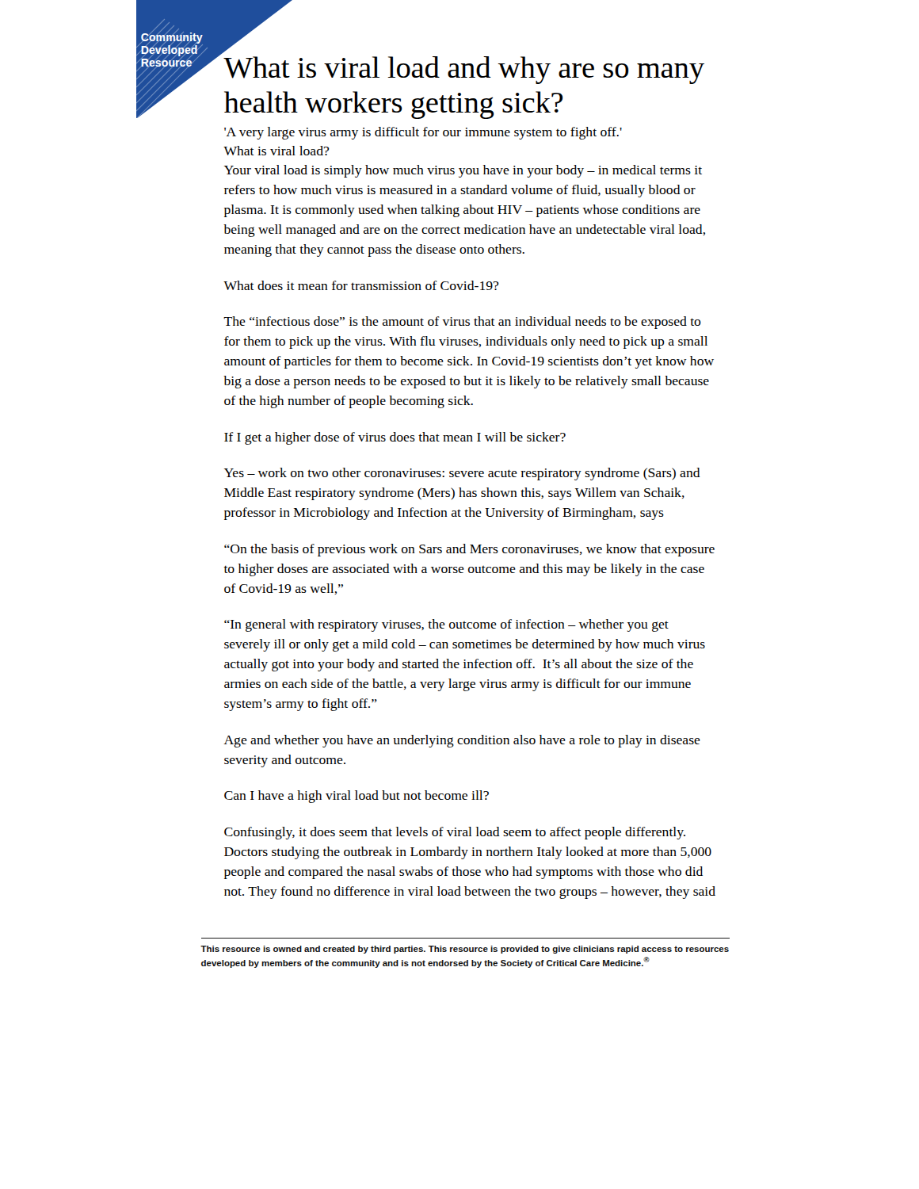Community
Developed
Resource
What is viral load and why are so many health workers getting sick?
'A very large virus army is difficult for our immune system to fight off.'
What is viral load?
Your viral load is simply how much virus you have in your body – in medical terms it refers to how much virus is measured in a standard volume of fluid, usually blood or plasma. It is commonly used when talking about HIV – patients whose conditions are being well managed and are on the correct medication have an undetectable viral load, meaning that they cannot pass the disease onto others.
What does it mean for transmission of Covid-19?
The “infectious dose” is the amount of virus that an individual needs to be exposed to for them to pick up the virus. With flu viruses, individuals only need to pick up a small amount of particles for them to become sick. In Covid-19 scientists don’t yet know how big a dose a person needs to be exposed to but it is likely to be relatively small because of the high number of people becoming sick.
If I get a higher dose of virus does that mean I will be sicker?
Yes – work on two other coronaviruses: severe acute respiratory syndrome (Sars) and Middle East respiratory syndrome (Mers) has shown this, says Willem van Schaik, professor in Microbiology and Infection at the University of Birmingham, says
“On the basis of previous work on Sars and Mers coronaviruses, we know that exposure to higher doses are associated with a worse outcome and this may be likely in the case of Covid-19 as well,”
“In general with respiratory viruses, the outcome of infection – whether you get severely ill or only get a mild cold – can sometimes be determined by how much virus actually got into your body and started the infection off. It’s all about the size of the armies on each side of the battle, a very large virus army is difficult for our immune system’s army to fight off.”
Age and whether you have an underlying condition also have a role to play in disease severity and outcome.
Can I have a high viral load but not become ill?
Confusingly, it does seem that levels of viral load seem to affect people differently. Doctors studying the outbreak in Lombardy in northern Italy looked at more than 5,000 people and compared the nasal swabs of those who had symptoms with those who did not. They found no difference in viral load between the two groups – however, they said
This resource is owned and created by third parties. This resource is provided to give clinicians rapid access to resources developed by members of the community and is not endorsed by the Society of Critical Care Medicine.®